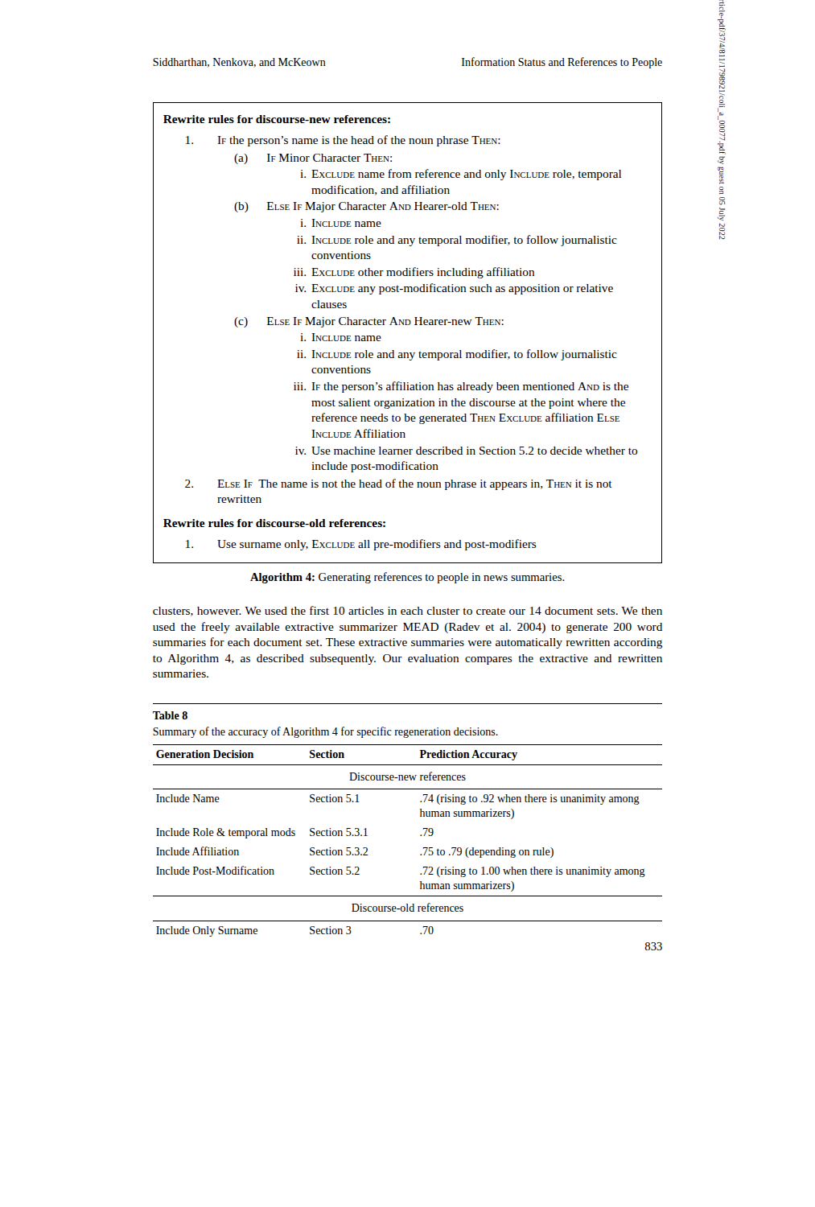Siddharthan, Nenkova, and McKeown
Information Status and References to People
Downloaded from http://direct.mit.edu/coli/article-pdf/37/4/811/1798921/coli_a_00077.pdf by guest on 05 July 2022
Rewrite rules for discourse-new references:
1. If the person’s name is the head of the noun phrase Then:
(a) If Minor Character Then:
i. Exclude name from reference and only Include role, temporal modification, and affiliation
(b) Else If Major Character And Hearer-old Then:
i. Include name
ii. Include role and any temporal modifier, to follow journalistic conventions
iii. Exclude other modifiers including affiliation
iv. Exclude any post-modification such as apposition or relative clauses
(c) Else If Major Character And Hearer-new Then:
i. Include name
ii. Include role and any temporal modifier, to follow journalistic conventions
iii. If the person’s affiliation has already been mentioned And is the most salient organization in the discourse at the point where the reference needs to be generated Then Exclude affiliation Else Include Affiliation
iv. Use machine learner described in Section 5.2 to decide whether to include post-modification
2. Else If The name is not the head of the noun phrase it appears in, Then it is not rewritten
Rewrite rules for discourse-old references:
1. Use surname only, Exclude all pre-modifiers and post-modifiers
Algorithm 4: Generating references to people in news summaries.
clusters, however. We used the first 10 articles in each cluster to create our 14 document sets. We then used the freely available extractive summarizer MEAD (Radev et al. 2004) to generate 200 word summaries for each document set. These extractive summaries were automatically rewritten according to Algorithm 4, as described subsequently. Our evaluation compares the extractive and rewritten summaries.
Table 8
Summary of the accuracy of Algorithm 4 for specific regeneration decisions.
| Generation Decision | Section | Prediction Accuracy |
| --- | --- | --- |
| Discourse-new references |
| Include Name | Section 5.1 | .74 (rising to .92 when there is unanimity among human summarizers) |
| Include Role & temporal mods | Section 5.3.1 | .79 |
| Include Affiliation | Section 5.3.2 | .75 to .79 (depending on rule) |
| Include Post-Modification | Section 5.2 | .72 (rising to 1.00 when there is unanimity among human summarizers) |
| Discourse-old references |
| Include Only Surname | Section 3 | .70 |
833